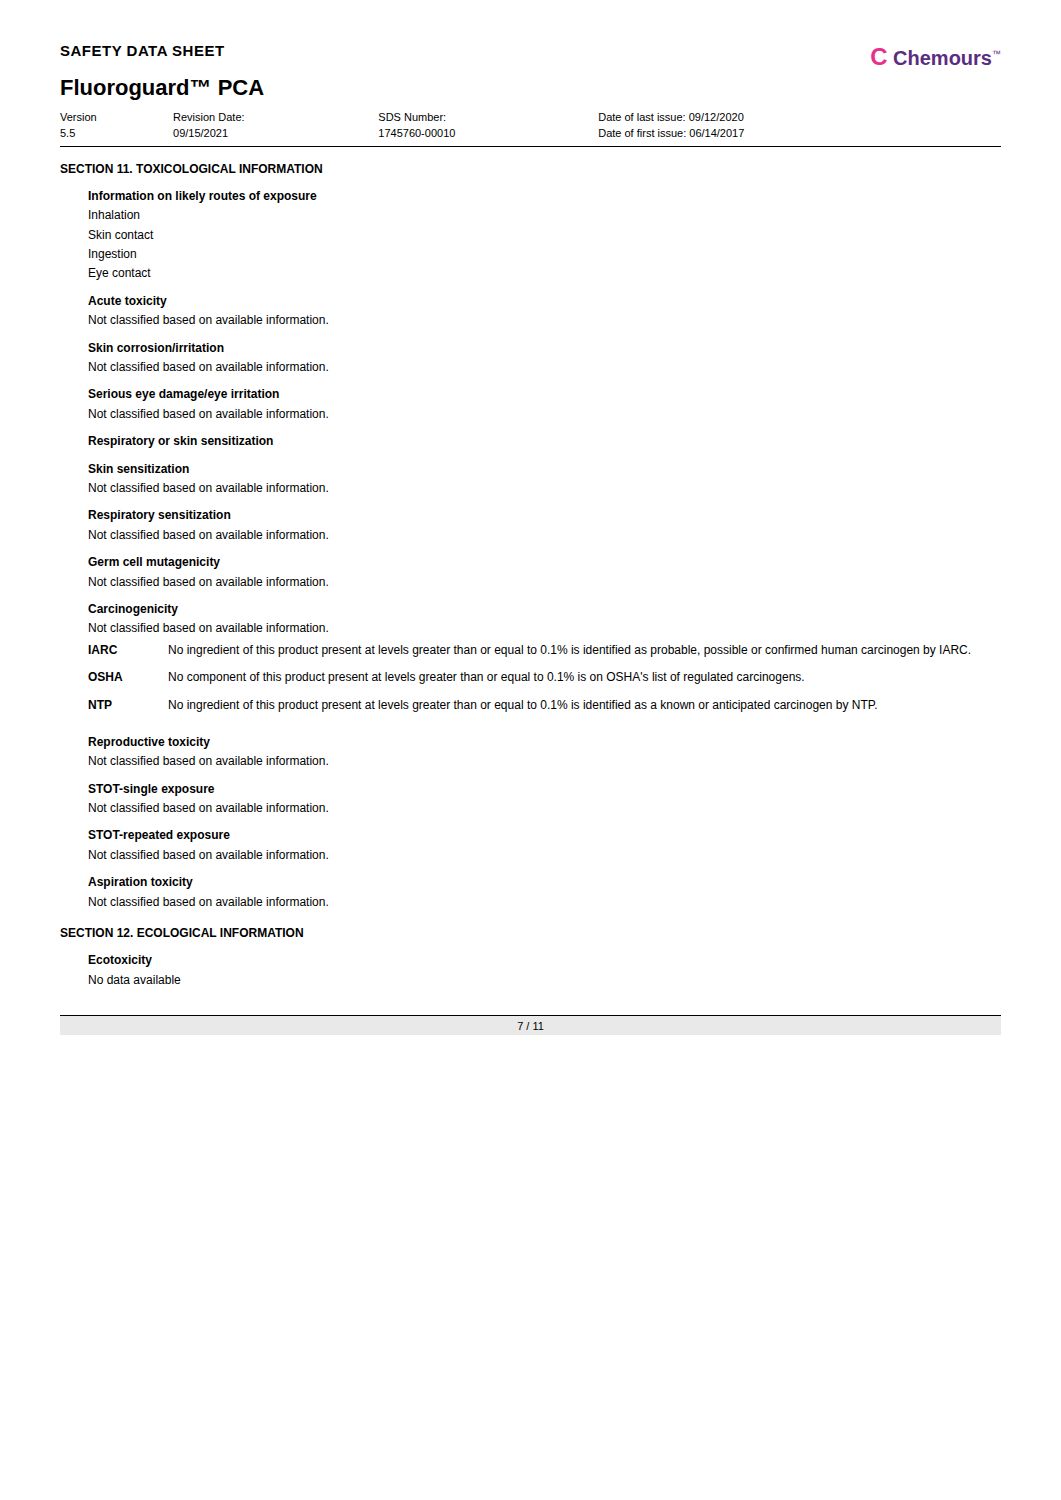C Chemours™
SAFETY DATA SHEET
Fluoroguard™ PCA
| Version 5.5 | Revision Date: 09/15/2021 | SDS Number: 1745760-00010 | Date of last issue: 09/12/2020 Date of first issue: 06/14/2017 |
SECTION 11. TOXICOLOGICAL INFORMATION
Information on likely routes of exposure
Inhalation
Skin contact
Ingestion
Eye contact
Acute toxicity
Not classified based on available information.
Skin corrosion/irritation
Not classified based on available information.
Serious eye damage/eye irritation
Not classified based on available information.
Respiratory or skin sensitization
Skin sensitization
Not classified based on available information.
Respiratory sensitization
Not classified based on available information.
Germ cell mutagenicity
Not classified based on available information.
Carcinogenicity
Not classified based on available information.
| IARC | No ingredient of this product present at levels greater than or equal to 0.1% is identified as probable, possible or confirmed human carcinogen by IARC. |
| OSHA | No component of this product present at levels greater than or equal to 0.1% is on OSHA's list of regulated carcinogens. |
| NTP | No ingredient of this product present at levels greater than or equal to 0.1% is identified as a known or anticipated carcinogen by NTP. |
Reproductive toxicity
Not classified based on available information.
STOT-single exposure
Not classified based on available information.
STOT-repeated exposure
Not classified based on available information.
Aspiration toxicity
Not classified based on available information.
SECTION 12. ECOLOGICAL INFORMATION
Ecotoxicity
No data available
7 / 11